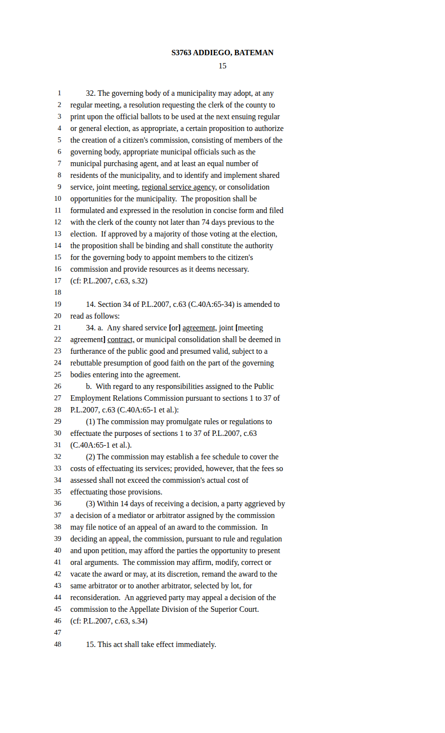S3763 ADDIEGO, BATEMAN
15
32. The governing body of a municipality may adopt, at any
regular meeting, a resolution requesting the clerk of the county to
print upon the official ballots to be used at the next ensuing regular
or general election, as appropriate, a certain proposition to authorize
the creation of a citizen's commission, consisting of members of the
governing body, appropriate municipal officials such as the
municipal purchasing agent, and at least an equal number of
residents of the municipality, and to identify and implement shared
service, joint meeting, regional service agency, or consolidation
opportunities for the municipality. The proposition shall be
formulated and expressed in the resolution in concise form and filed
with the clerk of the county not later than 74 days previous to the
election. If approved by a majority of those voting at the election,
the proposition shall be binding and shall constitute the authority
for the governing body to appoint members to the citizen's
commission and provide resources as it deems necessary.
(cf: P.L.2007, c.63, s.32)
14. Section 34 of P.L.2007, c.63 (C.40A:65-34) is amended to
read as follows:
34. a. Any shared service [or] agreement, joint [meeting
agreement] contract, or municipal consolidation shall be deemed in
furtherance of the public good and presumed valid, subject to a
rebuttable presumption of good faith on the part of the governing
bodies entering into the agreement.
b. With regard to any responsibilities assigned to the Public
Employment Relations Commission pursuant to sections 1 to 37 of
P.L.2007, c.63 (C.40A:65-1 et al.):
(1) The commission may promulgate rules or regulations to
effectuate the purposes of sections 1 to 37 of P.L.2007, c.63
(C.40A:65-1 et al.).
(2) The commission may establish a fee schedule to cover the
costs of effectuating its services; provided, however, that the fees so
assessed shall not exceed the commission's actual cost of
effectuating those provisions.
(3) Within 14 days of receiving a decision, a party aggrieved by
a decision of a mediator or arbitrator assigned by the commission
may file notice of an appeal of an award to the commission. In
deciding an appeal, the commission, pursuant to rule and regulation
and upon petition, may afford the parties the opportunity to present
oral arguments. The commission may affirm, modify, correct or
vacate the award or may, at its discretion, remand the award to the
same arbitrator or to another arbitrator, selected by lot, for
reconsideration. An aggrieved party may appeal a decision of the
commission to the Appellate Division of the Superior Court.
(cf: P.L.2007, c.63, s.34)
15. This act shall take effect immediately.